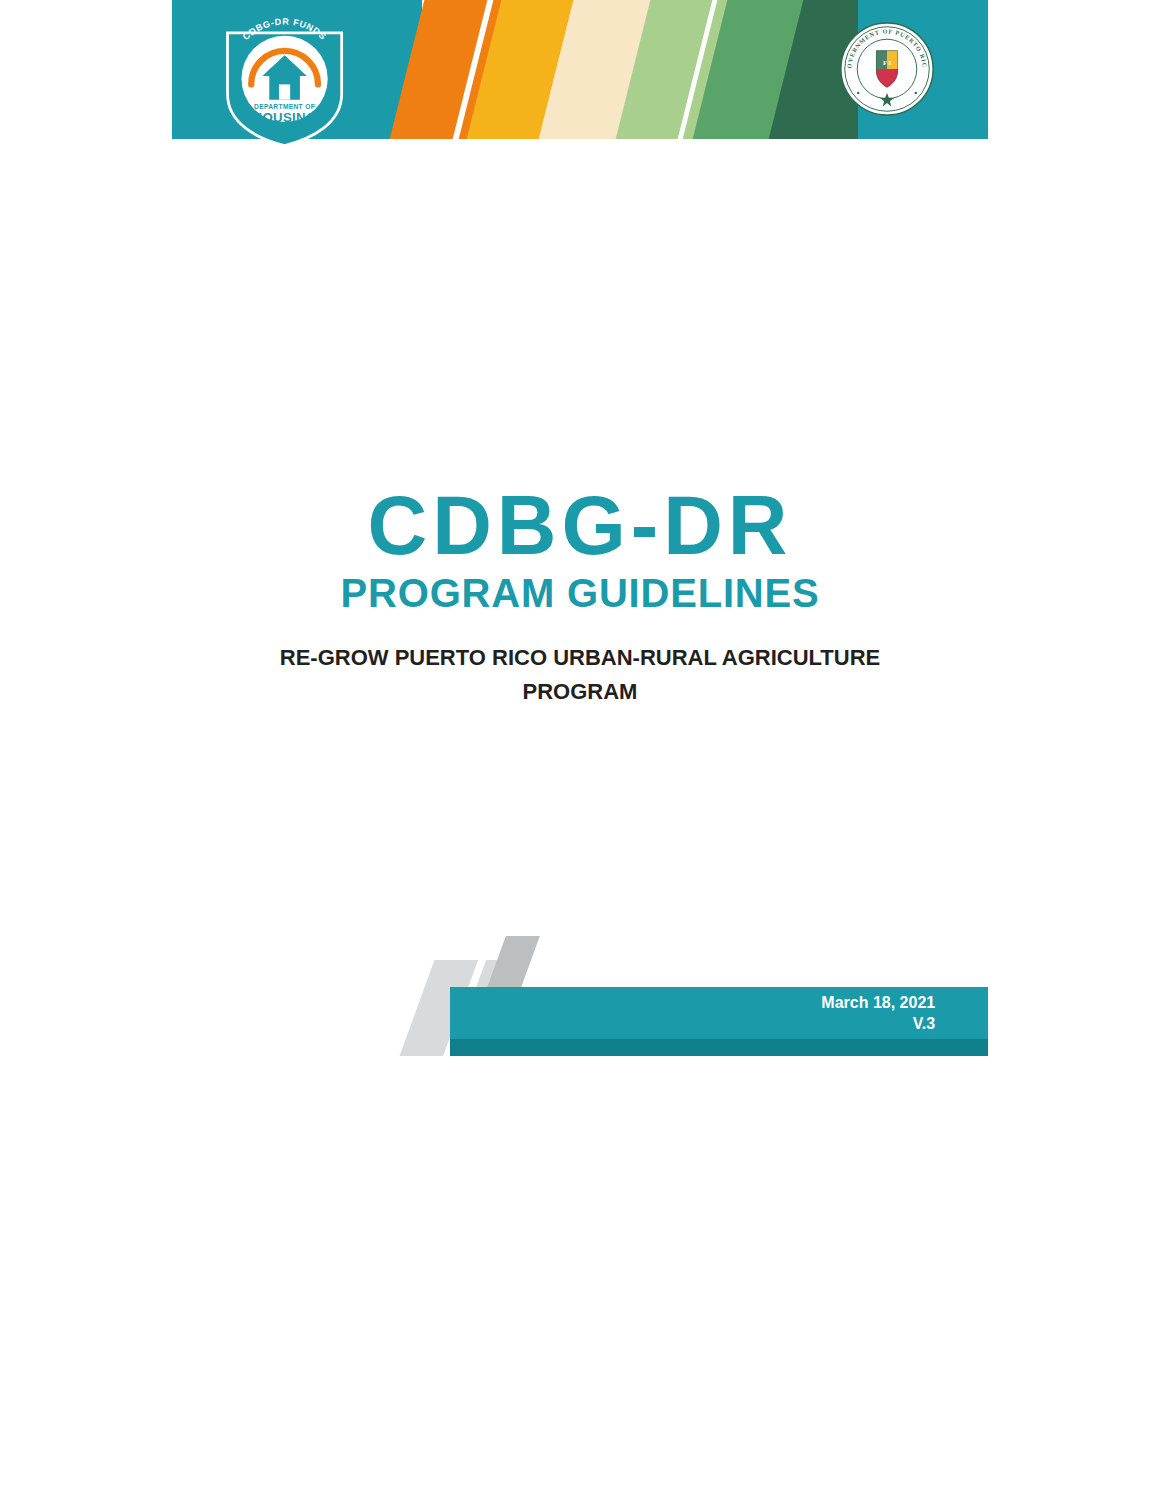CDBG-DR FUNDS DEPARTMENT OF HOUSING Government of Puerto Rico F I GOVERNMENT OF PUERTO RICO
CDBG-DR
PROGRAM GUIDELINES
Re-Grow Puerto Rico Urban-Rural Agriculture
Program
March 18, 2021
V.3